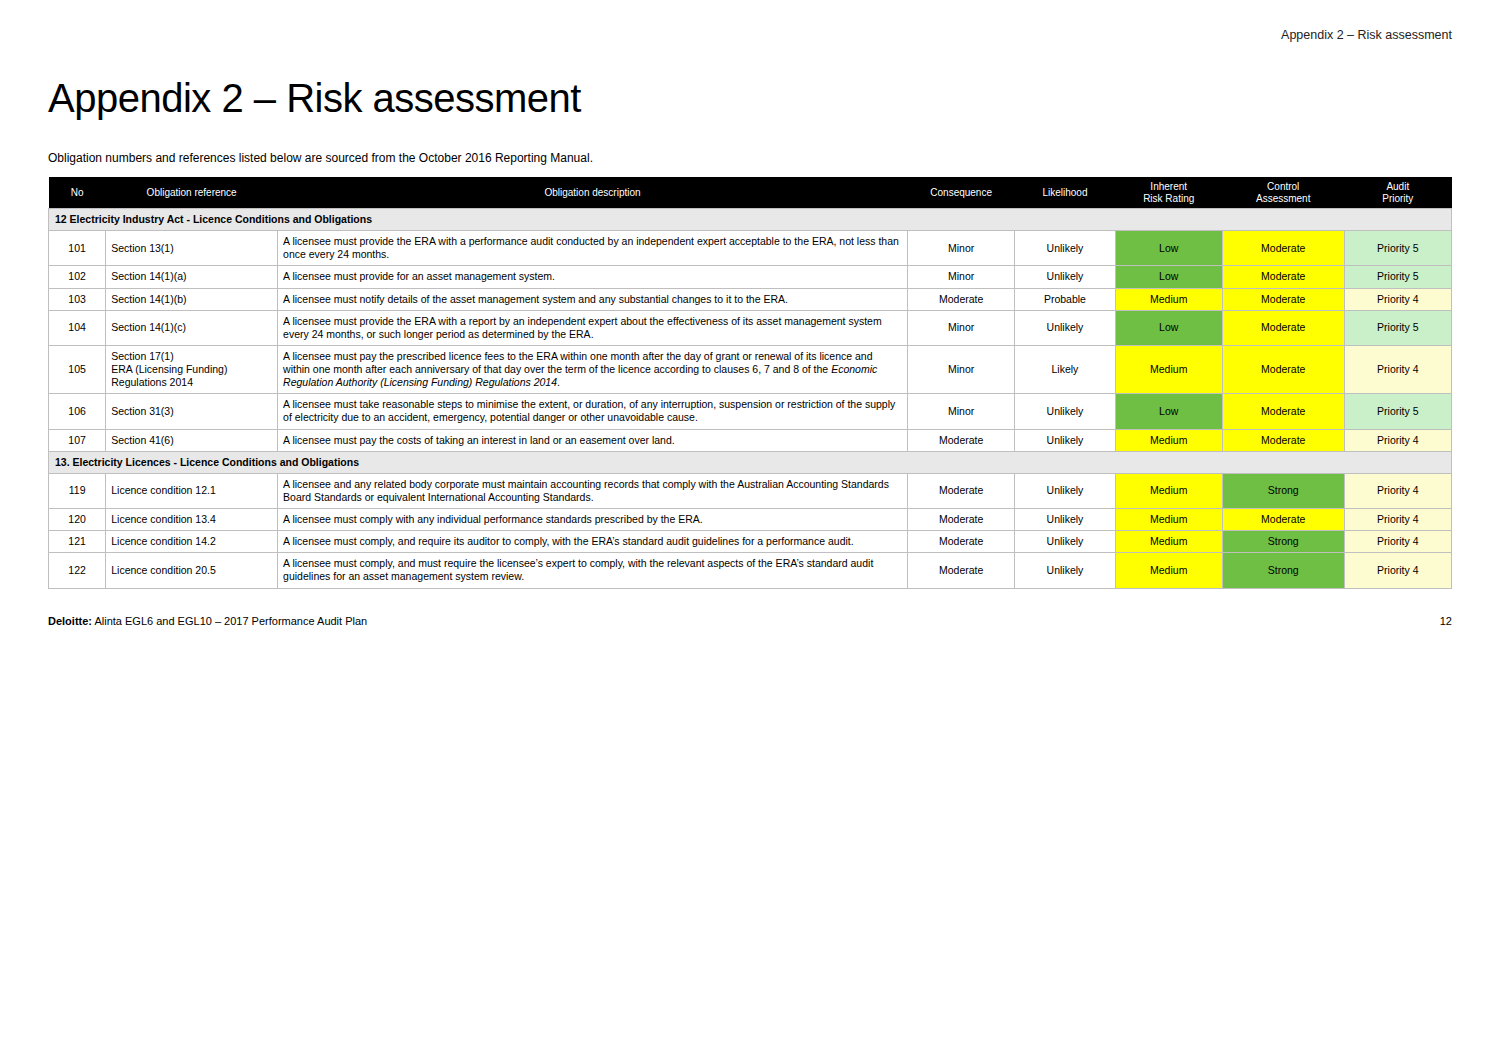Appendix 2 – Risk assessment
Appendix 2 – Risk assessment
Obligation numbers and references listed below are sourced from the October 2016 Reporting Manual.
| No | Obligation reference | Obligation description | Consequence | Likelihood | Inherent Risk Rating | Control Assessment | Audit Priority |
| --- | --- | --- | --- | --- | --- | --- | --- |
| 12 Electricity Industry Act - Licence Conditions and Obligations |
| 101 | Section 13(1) | A licensee must provide the ERA with a performance audit conducted by an independent expert acceptable to the ERA, not less than once every 24 months. | Minor | Unlikely | Low | Moderate | Priority 5 |
| 102 | Section 14(1)(a) | A licensee must provide for an asset management system. | Minor | Unlikely | Low | Moderate | Priority 5 |
| 103 | Section 14(1)(b) | A licensee must notify details of the asset management system and any substantial changes to it to the ERA. | Moderate | Probable | Medium | Moderate | Priority 4 |
| 104 | Section 14(1)(c) | A licensee must provide the ERA with a report by an independent expert about the effectiveness of its asset management system every 24 months, or such longer period as determined by the ERA. | Minor | Unlikely | Low | Moderate | Priority 5 |
| 105 | Section 17(1) ERA (Licensing Funding) Regulations 2014 | A licensee must pay the prescribed licence fees to the ERA within one month after the day of grant or renewal of its licence and within one month after each anniversary of that day over the term of the licence according to clauses 6, 7 and 8 of the Economic Regulation Authority (Licensing Funding) Regulations 2014 . | Minor | Likely | Medium | Moderate | Priority 4 |
| 106 | Section 31(3) | A licensee must take reasonable steps to minimise the extent, or duration, of any interruption, suspension or restriction of the supply of electricity due to an accident, emergency, potential danger or other unavoidable cause. | Minor | Unlikely | Low | Moderate | Priority 5 |
| 107 | Section 41(6) | A licensee must pay the costs of taking an interest in land or an easement over land. | Moderate | Unlikely | Medium | Moderate | Priority 4 |
| 13. Electricity Licences - Licence Conditions and Obligations |
| 119 | Licence condition 12.1 | A licensee and any related body corporate must maintain accounting records that comply with the Australian Accounting Standards Board Standards or equivalent International Accounting Standards. | Moderate | Unlikely | Medium | Strong | Priority 4 |
| 120 | Licence condition 13.4 | A licensee must comply with any individual performance standards prescribed by the ERA. | Moderate | Unlikely | Medium | Moderate | Priority 4 |
| 121 | Licence condition 14.2 | A licensee must comply, and require its auditor to comply, with the ERA’s standard audit guidelines for a performance audit. | Moderate | Unlikely | Medium | Strong | Priority 4 |
| 122 | Licence condition 20.5 | A licensee must comply, and must require the licensee’s expert to comply, with the relevant aspects of the ERA’s standard audit guidelines for an asset management system review. | Moderate | Unlikely | Medium | Strong | Priority 4 |
Deloitte: Alinta EGL6 and EGL10 – 2017 Performance Audit Plan
12